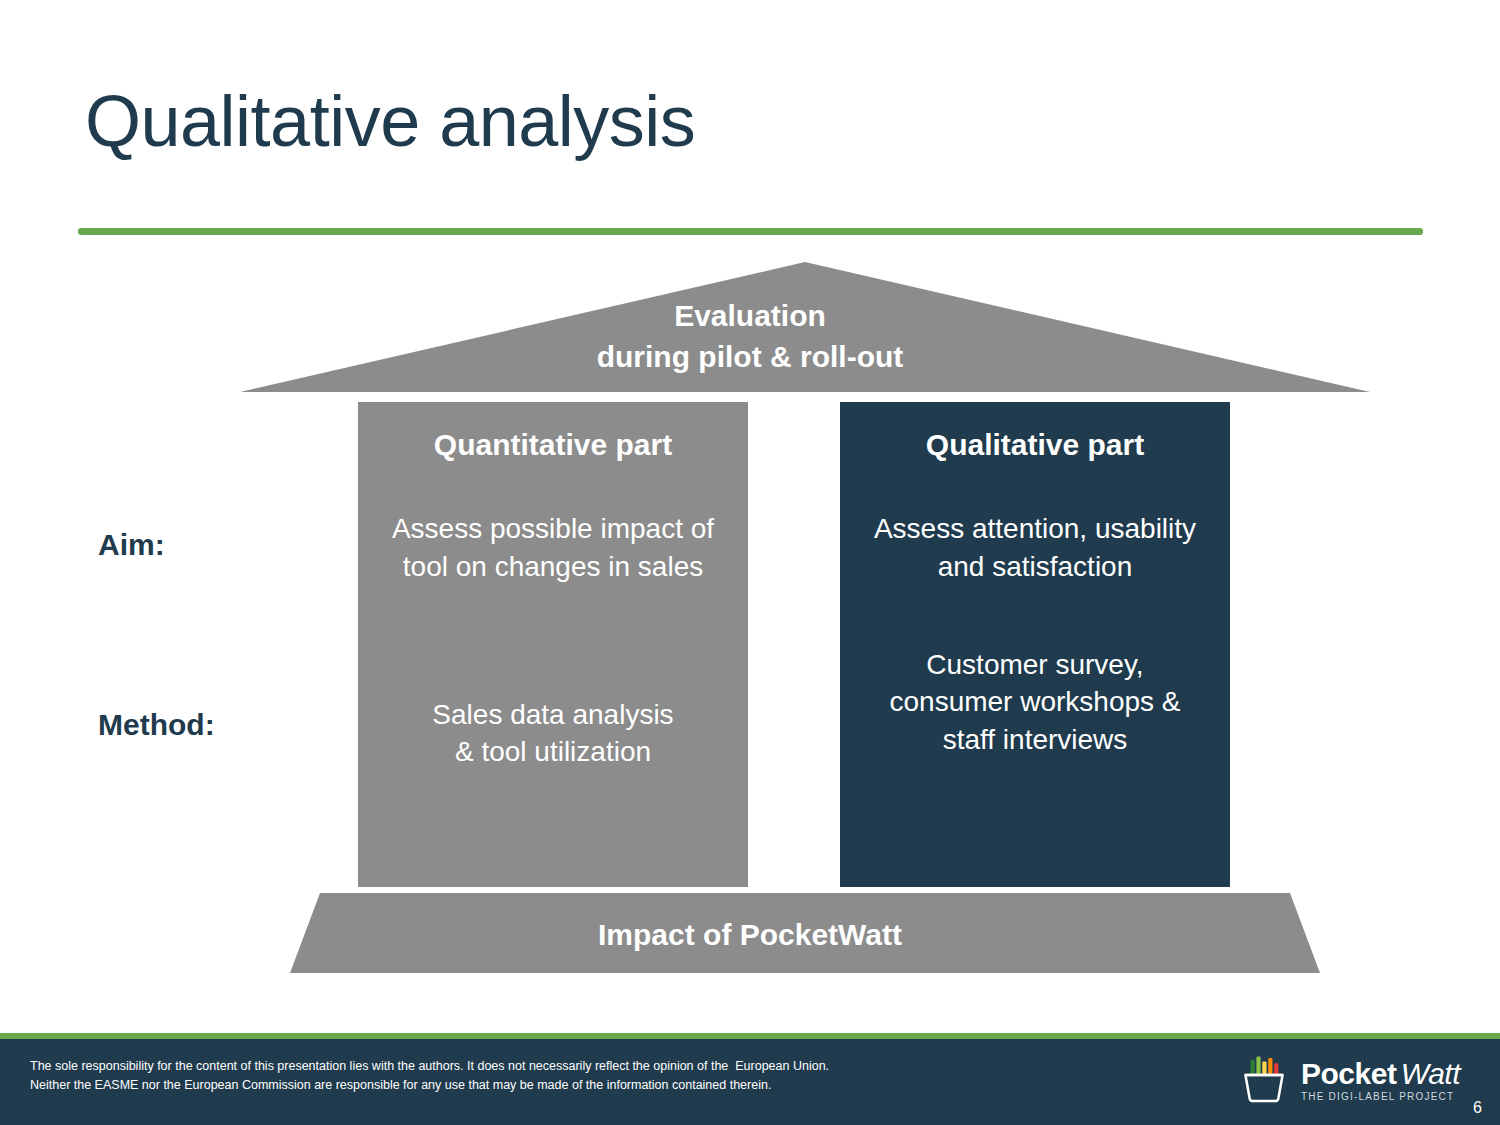Qualitative analysis
Evaluation
during pilot & roll-out
Aim:
Method:
Quantitative part
Assess possible impact of tool on changes in sales
Sales data analysis
& tool utilization
Qualitative part
Assess attention, usability
and satisfaction
Customer survey,
consumer workshops &
staff interviews
Impact of PocketWatt
The sole responsibility for the content of this presentation lies with the authors. It does not necessarily reflect the opinion of the European Union.
Neither the EASME nor the European Commission are responsible for any use that may be made of the information contained therein.
Pocket Watt THE DIGI-LABEL PROJECT
6